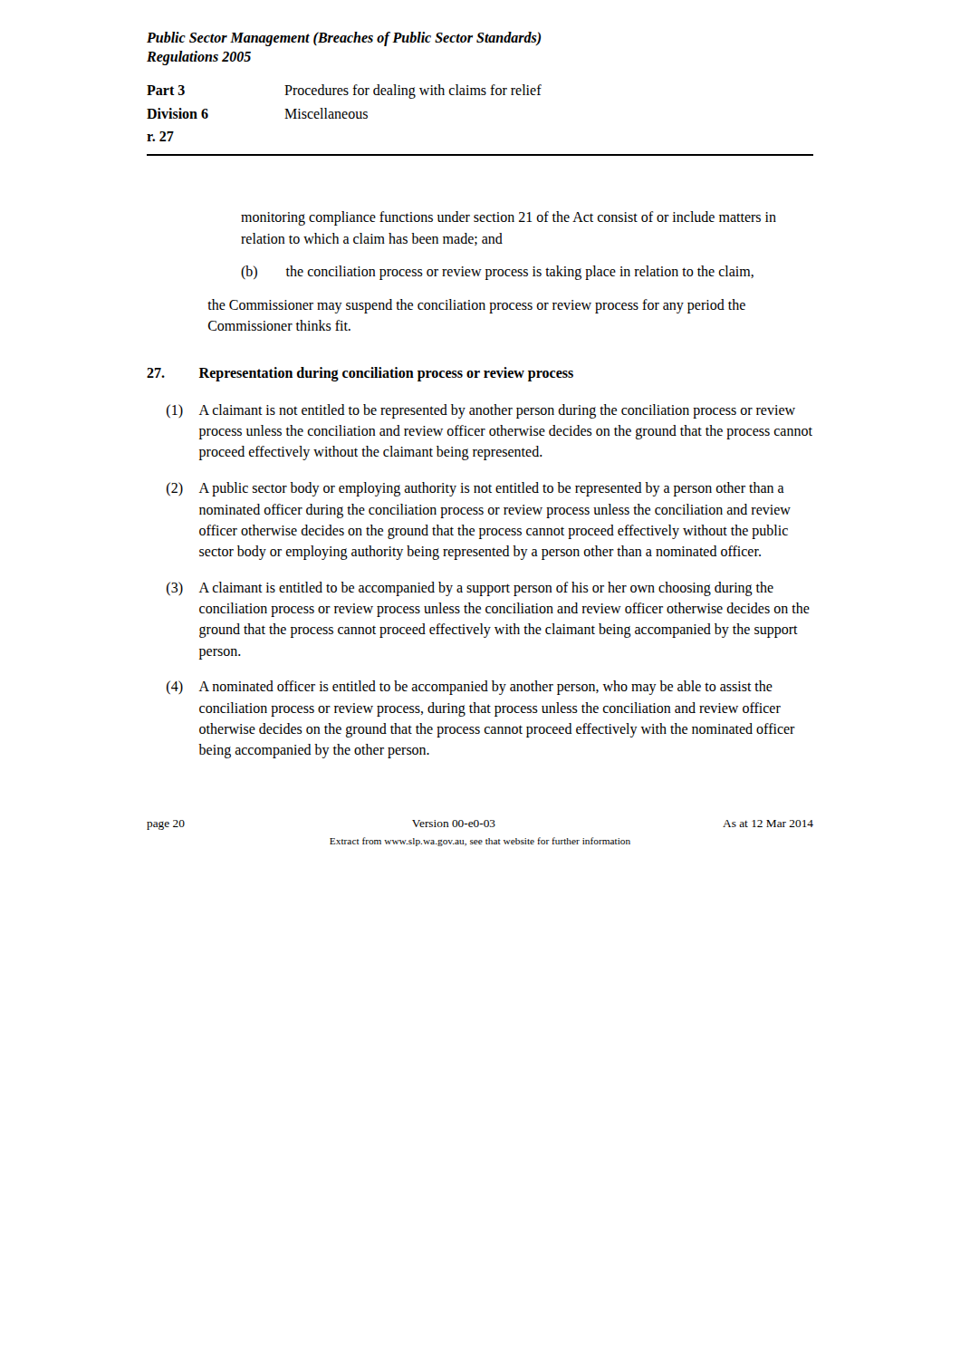Public Sector Management (Breaches of Public Sector Standards)
Regulations 2005
| Part 3 | Procedures for dealing with claims for relief |
| Division 6 | Miscellaneous |
| r. 27 | |
monitoring compliance functions under section 21 of the Act consist of or include matters in relation to which a claim has been made; and
(b)
the conciliation process or review process is taking place in relation to the claim,
the Commissioner may suspend the conciliation process or review process for any period the Commissioner thinks fit.
27.
Representation during conciliation process or review process
(1)
A claimant is not entitled to be represented by another person during the conciliation process or review process unless the conciliation and review officer otherwise decides on the ground that the process cannot proceed effectively without the claimant being represented.
(2)
A public sector body or employing authority is not entitled to be represented by a person other than a nominated officer during the conciliation process or review process unless the conciliation and review officer otherwise decides on the ground that the process cannot proceed effectively without the public sector body or employing authority being represented by a person other than a nominated officer.
(3)
A claimant is entitled to be accompanied by a support person of his or her own choosing during the conciliation process or review process unless the conciliation and review officer otherwise decides on the ground that the process cannot proceed effectively with the claimant being accompanied by the support person.
(4)
A nominated officer is entitled to be accompanied by another person, who may be able to assist the conciliation process or review process, during that process unless the conciliation and review officer otherwise decides on the ground that the process cannot proceed effectively with the nominated officer being accompanied by the other person.
page 20 Version 00-e0-03 As at 12 Mar 2014
Extract from www.slp.wa.gov.au, see that website for further information